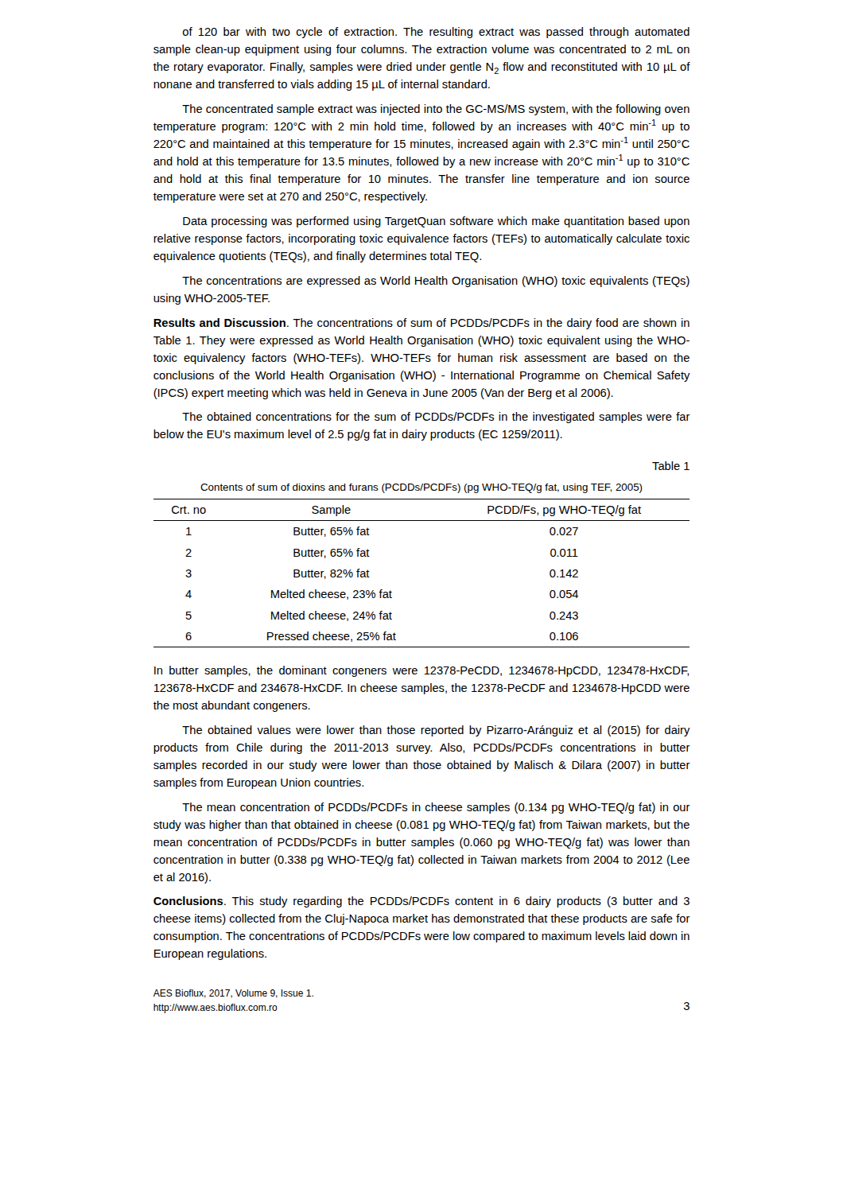of 120 bar with two cycle of extraction. The resulting extract was passed through automated sample clean-up equipment using four columns. The extraction volume was concentrated to 2 mL on the rotary evaporator. Finally, samples were dried under gentle N2 flow and reconstituted with 10 µL of nonane and transferred to vials adding 15 µL of internal standard.
The concentrated sample extract was injected into the GC-MS/MS system, with the following oven temperature program: 120°C with 2 min hold time, followed by an increases with 40°C min-1 up to 220°C and maintained at this temperature for 15 minutes, increased again with 2.3°C min-1 until 250°C and hold at this temperature for 13.5 minutes, followed by a new increase with 20°C min-1 up to 310°C and hold at this final temperature for 10 minutes. The transfer line temperature and ion source temperature were set at 270 and 250°C, respectively.
Data processing was performed using TargetQuan software which make quantitation based upon relative response factors, incorporating toxic equivalence factors (TEFs) to automatically calculate toxic equivalence quotients (TEQs), and finally determines total TEQ.
The concentrations are expressed as World Health Organisation (WHO) toxic equivalents (TEQs) using WHO-2005-TEF.
Results and Discussion. The concentrations of sum of PCDDs/PCDFs in the dairy food are shown in Table 1. They were expressed as World Health Organisation (WHO) toxic equivalent using the WHO-toxic equivalency factors (WHO-TEFs). WHO-TEFs for human risk assessment are based on the conclusions of the World Health Organisation (WHO) - International Programme on Chemical Safety (IPCS) expert meeting which was held in Geneva in June 2005 (Van der Berg et al 2006).
The obtained concentrations for the sum of PCDDs/PCDFs in the investigated samples were far below the EU's maximum level of 2.5 pg/g fat in dairy products (EC 1259/2011).
Table 1
Contents of sum of dioxins and furans (PCDDs/PCDFs) (pg WHO-TEQ/g fat, using TEF, 2005)
| Crt. no | Sample | PCDD/Fs, pg WHO-TEQ/g fat |
| --- | --- | --- |
| 1 | Butter, 65% fat | 0.027 |
| 2 | Butter, 65% fat | 0.011 |
| 3 | Butter, 82% fat | 0.142 |
| 4 | Melted cheese, 23% fat | 0.054 |
| 5 | Melted cheese, 24% fat | 0.243 |
| 6 | Pressed cheese, 25% fat | 0.106 |
In butter samples, the dominant congeners were 12378-PeCDD, 1234678-HpCDD, 123478-HxCDF, 123678-HxCDF and 234678-HxCDF. In cheese samples, the 12378-PeCDF and 1234678-HpCDD were the most abundant congeners.
The obtained values were lower than those reported by Pizarro-Aránguiz et al (2015) for dairy products from Chile during the 2011-2013 survey. Also, PCDDs/PCDFs concentrations in butter samples recorded in our study were lower than those obtained by Malisch & Dilara (2007) in butter samples from European Union countries.
The mean concentration of PCDDs/PCDFs in cheese samples (0.134 pg WHO-TEQ/g fat) in our study was higher than that obtained in cheese (0.081 pg WHO-TEQ/g fat) from Taiwan markets, but the mean concentration of PCDDs/PCDFs in butter samples (0.060 pg WHO-TEQ/g fat) was lower than concentration in butter (0.338 pg WHO-TEQ/g fat) collected in Taiwan markets from 2004 to 2012 (Lee et al 2016).
Conclusions. This study regarding the PCDDs/PCDFs content in 6 dairy products (3 butter and 3 cheese items) collected from the Cluj-Napoca market has demonstrated that these products are safe for consumption. The concentrations of PCDDs/PCDFs were low compared to maximum levels laid down in European regulations.
AES Bioflux, 2017, Volume 9, Issue 1.
http://www.aes.bioflux.com.ro
3